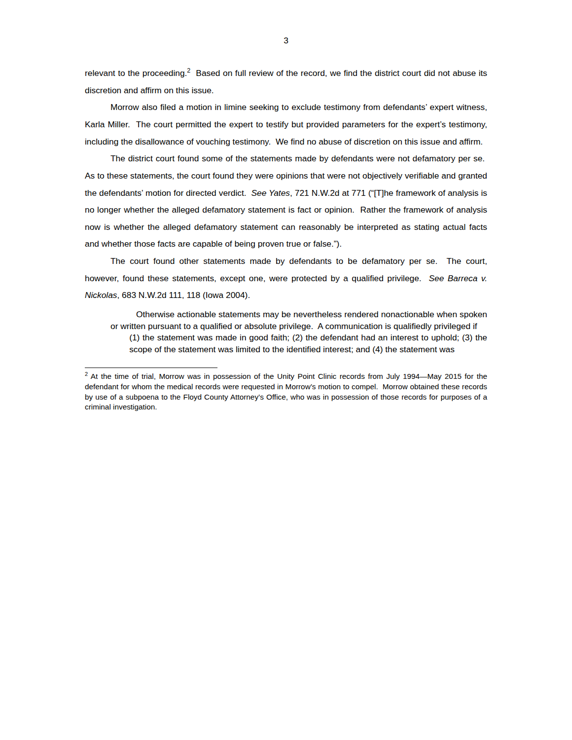3
relevant to the proceeding.2 Based on full review of the record, we find the district court did not abuse its discretion and affirm on this issue.
Morrow also filed a motion in limine seeking to exclude testimony from defendants’ expert witness, Karla Miller. The court permitted the expert to testify but provided parameters for the expert’s testimony, including the disallowance of vouching testimony. We find no abuse of discretion on this issue and affirm.
The district court found some of the statements made by defendants were not defamatory per se. As to these statements, the court found they were opinions that were not objectively verifiable and granted the defendants’ motion for directed verdict. See Yates, 721 N.W.2d at 771 (“[T]he framework of analysis is no longer whether the alleged defamatory statement is fact or opinion. Rather the framework of analysis now is whether the alleged defamatory statement can reasonably be interpreted as stating actual facts and whether those facts are capable of being proven true or false.”).
The court found other statements made by defendants to be defamatory per se. The court, however, found these statements, except one, were protected by a qualified privilege. See Barreca v. Nickolas, 683 N.W.2d 111, 118 (Iowa 2004).
Otherwise actionable statements may be nevertheless rendered nonactionable when spoken or written pursuant to a qualified or absolute privilege. A communication is qualifiedly privileged if
(1) the statement was made in good faith; (2) the defendant had an interest to uphold; (3) the scope of the statement was limited to the identified interest; and (4) the statement was
2 At the time of trial, Morrow was in possession of the Unity Point Clinic records from July 1994—May 2015 for the defendant for whom the medical records were requested in Morrow’s motion to compel. Morrow obtained these records by use of a subpoena to the Floyd County Attorney’s Office, who was in possession of those records for purposes of a criminal investigation.